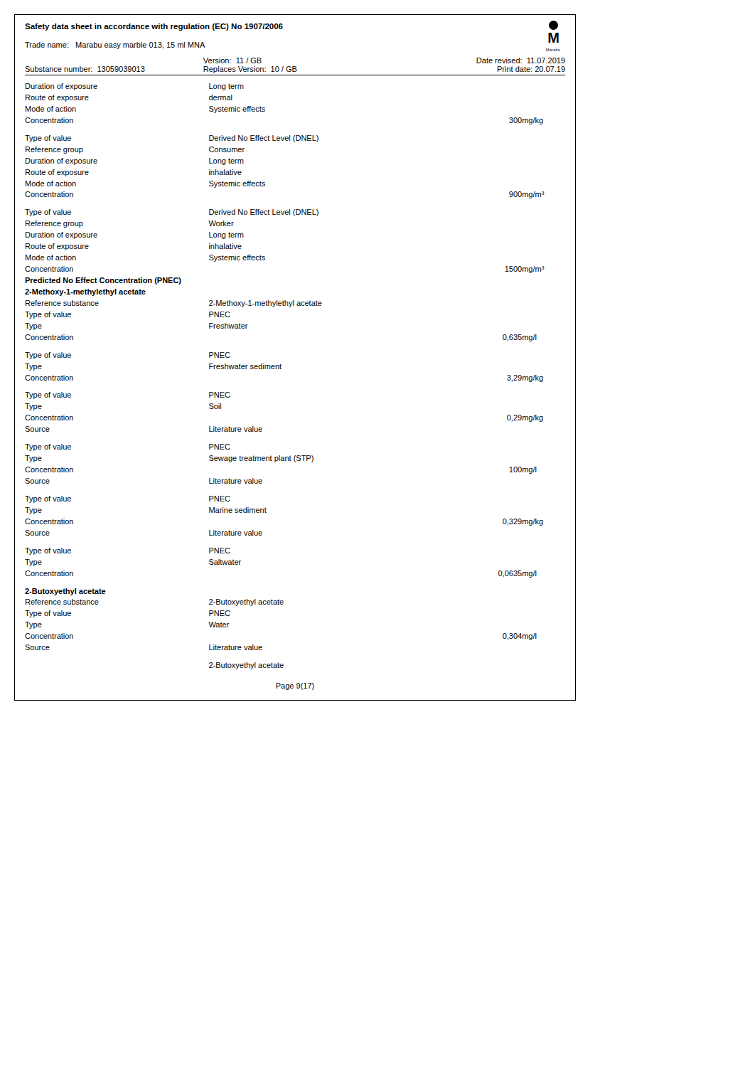M Marabu
Safety data sheet in accordance with regulation (EC) No 1907/2006
Trade name: Marabu easy marble 013, 15 ml MNA
| | Version: 11 / GB | Date revised: 11.07.2019 |
| Substance number: 13059039013 | Replaces Version: 10 / GB | Print date: 20.07.19 |
| Duration of exposure | Long term | | |
| Route of exposure | dermal | | |
| Mode of action | Systemic effects | | |
| Concentration | | 300 | mg/kg |
| Type of value | Derived No Effect Level (DNEL) | | |
| Reference group | Consumer | | |
| Duration of exposure | Long term | | |
| Route of exposure | inhalative | | |
| Mode of action | Systemic effects | | |
| Concentration | | 900 | mg/m³ |
| Type of value | Derived No Effect Level (DNEL) | | |
| Reference group | Worker | | |
| Duration of exposure | Long term | | |
| Route of exposure | inhalative | | |
| Mode of action | Systemic effects | | |
| Concentration | | 1500 | mg/m³ |
| Predicted No Effect Concentration (PNEC) |
| 2-Methoxy-1-methylethyl acetate |
| Reference substance | 2-Methoxy-1-methylethyl acetate | | |
| Type of value | PNEC | | |
| Type | Freshwater | | |
| Concentration | | 0,635 | mg/l |
| Type of value | PNEC | | |
| Type | Freshwater sediment | | |
| Concentration | | 3,29 | mg/kg |
| Type of value | PNEC | | |
| Type | Soil | | |
| Concentration | | 0,29 | mg/kg |
| Source | Literature value | | |
| Type of value | PNEC | | |
| Type | Sewage treatment plant (STP) | | |
| Concentration | | 100 | mg/l |
| Source | Literature value | | |
| Type of value | PNEC | | |
| Type | Marine sediment | | |
| Concentration | | 0,329 | mg/kg |
| Source | Literature value | | |
| Type of value | PNEC | | |
| Type | Saltwater | | |
| Concentration | | 0,0635 | mg/l |
| 2-Butoxyethyl acetate |
| Reference substance | 2-Butoxyethyl acetate | | |
| Type of value | PNEC | | |
| Type | Water | | |
| Concentration | | 0,304 | mg/l |
| Source | Literature value | | |
| | 2-Butoxyethyl acetate | | |
Page 9(17)